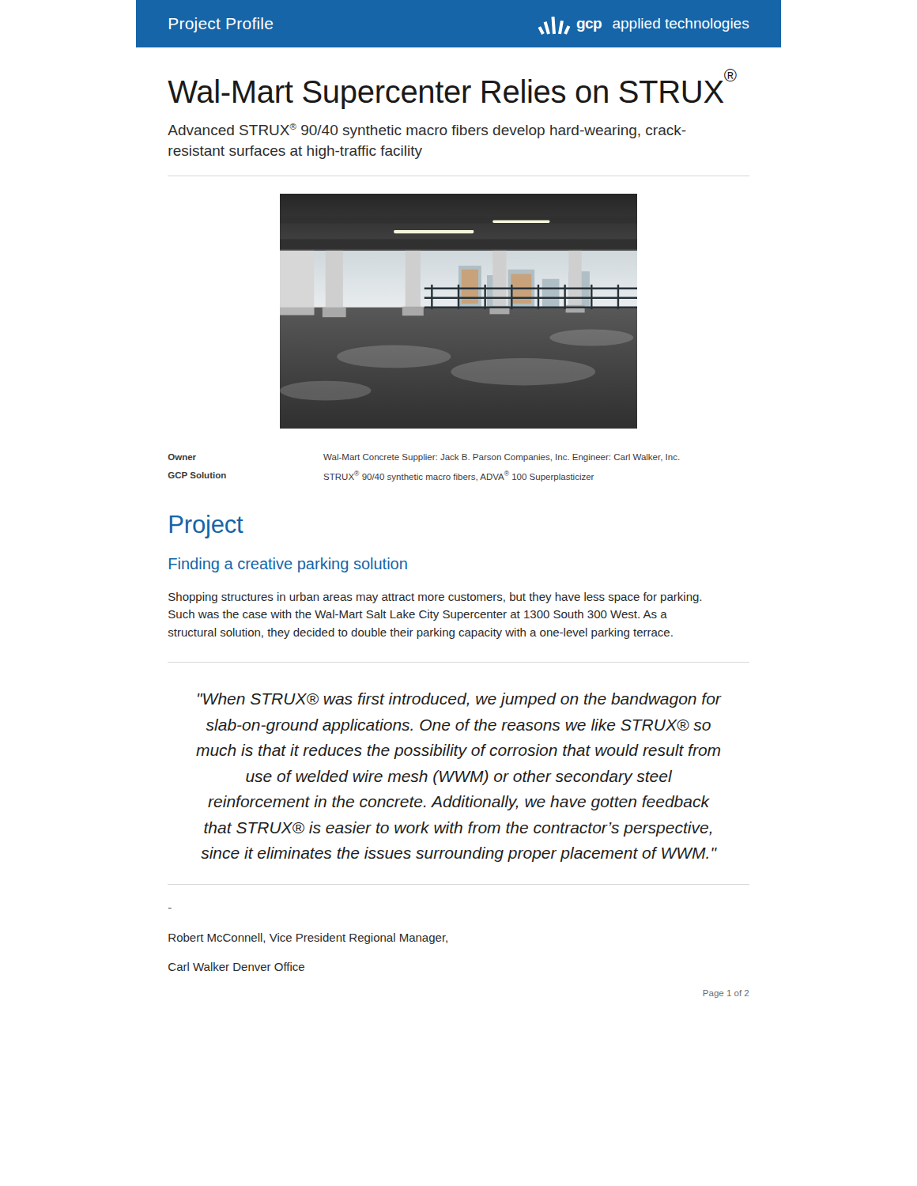Project Profile
gcp applied technologies
Wal-Mart Supercenter Relies on STRUX®
Advanced STRUX® 90/40 synthetic macro fibers develop hard-wearing, crack-resistant surfaces at high-traffic facility
| Owner | Wal-Mart Concrete Supplier: Jack B. Parson Companies, Inc. Engineer: Carl Walker, Inc. |
| GCP Solution | STRUX ® 90/40 synthetic macro fibers, ADVA ® 100 Superplasticizer |
Project
Finding a creative parking solution
Shopping structures in urban areas may attract more customers, but they have less space for parking. Such was the case with the Wal-Mart Salt Lake City Supercenter at 1300 South 300 West. As a structural solution, they decided to double their parking capacity with a one-level parking terrace.
"When STRUX® was first introduced, we jumped on the bandwagon for slab-on-ground applications. One of the reasons we like STRUX® so much is that it reduces the possibility of corrosion that would result from use of welded wire mesh (WWM) or other secondary steel reinforcement in the concrete. Additionally, we have gotten feedback that STRUX® is easier to work with from the contractor’s perspective, since it eliminates the issues surrounding proper placement of WWM."
-
Robert McConnell, Vice President Regional Manager,
Carl Walker Denver Office
Page 1 of 2